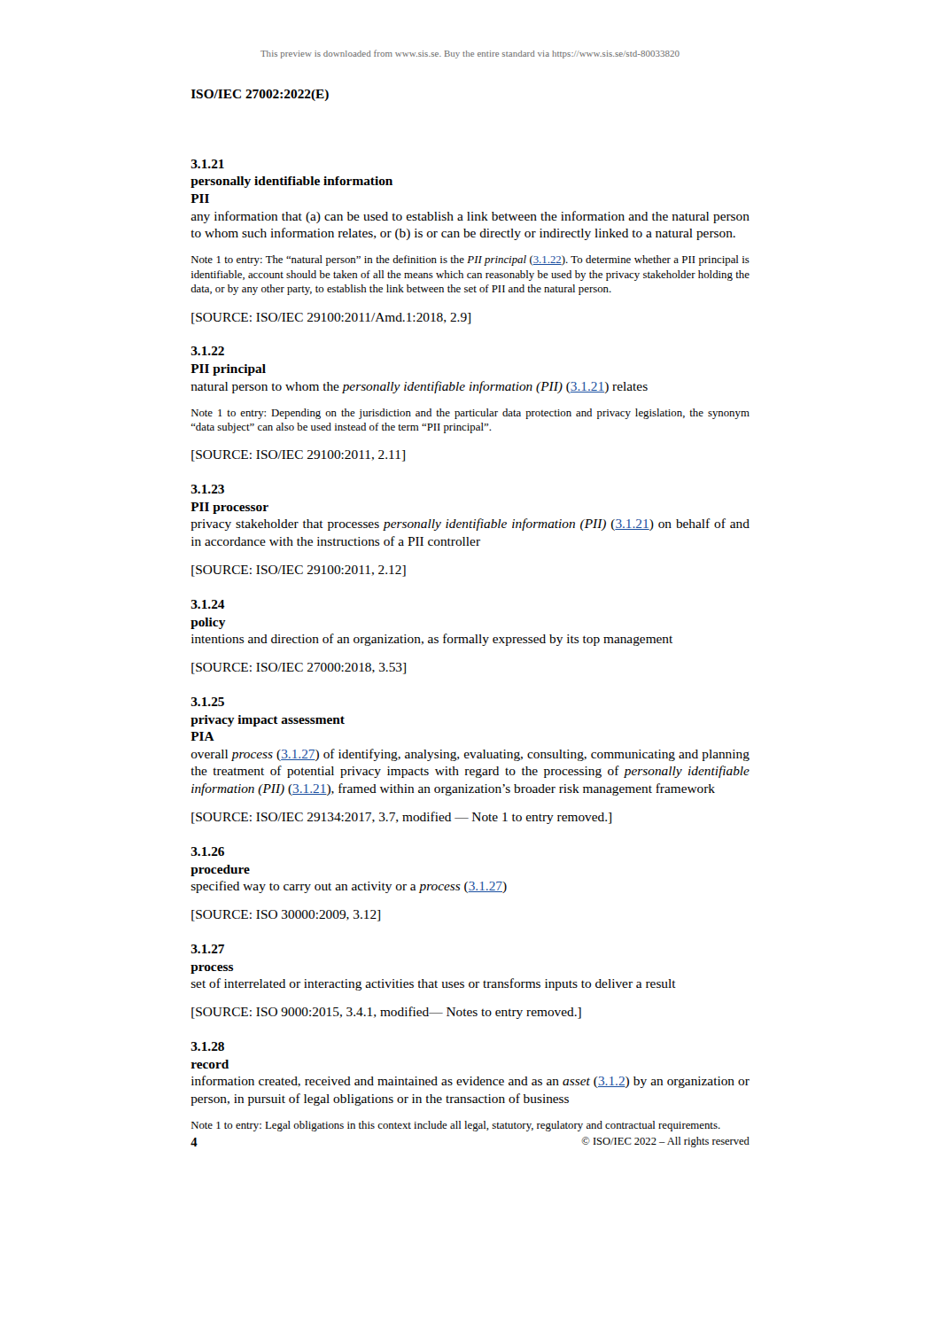This preview is downloaded from www.sis.se. Buy the entire standard via https://www.sis.se/std-80033820
ISO/IEC 27002:2022(E)
3.1.21
personally identifiable information
PII
any information that (a) can be used to establish a link between the information and the natural person to whom such information relates, or (b) is or can be directly or indirectly linked to a natural person.
Note 1 to entry: The “natural person” in the definition is the PII principal (3.1.22). To determine whether a PII principal is identifiable, account should be taken of all the means which can reasonably be used by the privacy stakeholder holding the data, or by any other party, to establish the link between the set of PII and the natural person.
[SOURCE: ISO/IEC 29100:2011/Amd.1:2018, 2.9]
3.1.22
PII principal
natural person to whom the personally identifiable information (PII) (3.1.21) relates
Note 1 to entry: Depending on the jurisdiction and the particular data protection and privacy legislation, the synonym “data subject” can also be used instead of the term “PII principal”.
[SOURCE: ISO/IEC 29100:2011, 2.11]
3.1.23
PII processor
privacy stakeholder that processes personally identifiable information (PII) (3.1.21) on behalf of and in accordance with the instructions of a PII controller
[SOURCE: ISO/IEC 29100:2011, 2.12]
3.1.24
policy
intentions and direction of an organization, as formally expressed by its top management
[SOURCE: ISO/IEC 27000:2018, 3.53]
3.1.25
privacy impact assessment
PIA
overall process (3.1.27) of identifying, analysing, evaluating, consulting, communicating and planning the treatment of potential privacy impacts with regard to the processing of personally identifiable information (PII) (3.1.21), framed within an organization’s broader risk management framework
[SOURCE: ISO/IEC 29134:2017, 3.7, modified — Note 1 to entry removed.]
3.1.26
procedure
specified way to carry out an activity or a process (3.1.27)
[SOURCE: ISO 30000:2009, 3.12]
3.1.27
process
set of interrelated or interacting activities that uses or transforms inputs to deliver a result
[SOURCE: ISO 9000:2015, 3.4.1, modified— Notes to entry removed.]
3.1.28
record
information created, received and maintained as evidence and as an asset (3.1.2) by an organization or person, in pursuit of legal obligations or in the transaction of business
Note 1 to entry: Legal obligations in this context include all legal, statutory, regulatory and contractual requirements.
4 © ISO/IEC 2022 – All rights reserved